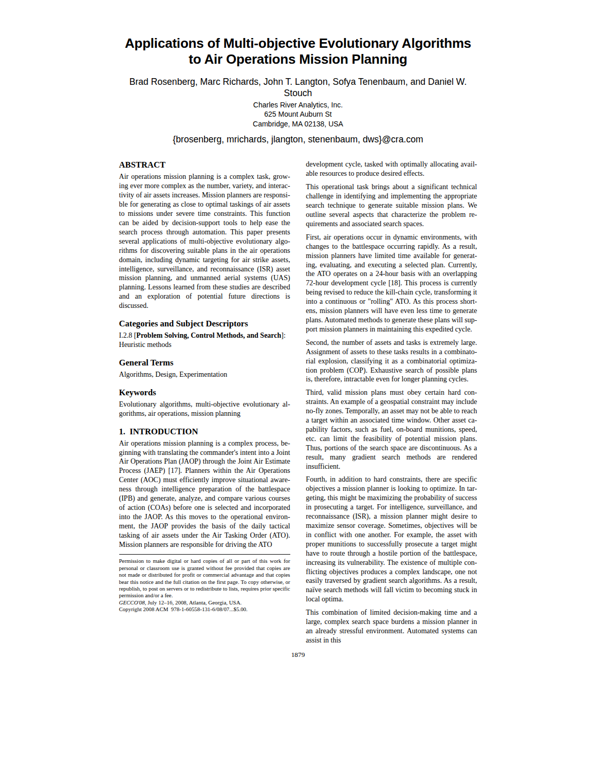Applications of Multi-objective Evolutionary Algorithms to Air Operations Mission Planning
Brad Rosenberg, Marc Richards, John T. Langton, Sofya Tenenbaum, and Daniel W. Stouch
Charles River Analytics, Inc.
625 Mount Auburn St
Cambridge, MA 02138, USA
{brosenberg, mrichards, jlangton, stenenbaum, dws}@cra.com
ABSTRACT
Air operations mission planning is a complex task, growing ever more complex as the number, variety, and interactivity of air assets increases. Mission planners are responsible for generating as close to optimal taskings of air assets to missions under severe time constraints. This function can be aided by decision-support tools to help ease the search process through automation. This paper presents several applications of multi-objective evolutionary algorithms for discovering suitable plans in the air operations domain, including dynamic targeting for air strike assets, intelligence, surveillance, and reconnaissance (ISR) asset mission planning, and unmanned aerial systems (UAS) planning. Lessons learned from these studies are described and an exploration of potential future directions is discussed.
Categories and Subject Descriptors
I.2.8 [Problem Solving, Control Methods, and Search]: Heuristic methods
General Terms
Algorithms, Design, Experimentation
Keywords
Evolutionary algorithms, multi-objective evolutionary algorithms, air operations, mission planning
1. INTRODUCTION
Air operations mission planning is a complex process, beginning with translating the commander's intent into a Joint Air Operations Plan (JAOP) through the Joint Air Estimate Process (JAEP) [17]. Planners within the Air Operations Center (AOC) must efficiently improve situational awareness through intelligence preparation of the battlespace (IPB) and generate, analyze, and compare various courses of action (COAs) before one is selected and incorporated into the JAOP. As this moves to the operational environment, the JAOP provides the basis of the daily tactical tasking of air assets under the Air Tasking Order (ATO). Mission planners are responsible for driving the ATO
Permission to make digital or hard copies of all or part of this work for personal or classroom use is granted without fee provided that copies are not made or distributed for profit or commercial advantage and that copies bear this notice and the full citation on the first page. To copy otherwise, or republish, to post on servers or to redistribute to lists, requires prior specific permission and/or a fee.
GECCO'08, July 12–16, 2008, Atlanta, Georgia, USA.
Copyright 2008 ACM 978-1-60558-131-6/08/07...$5.00.
development cycle, tasked with optimally allocating available resources to produce desired effects.
This operational task brings about a significant technical challenge in identifying and implementing the appropriate search technique to generate suitable mission plans. We outline several aspects that characterize the problem requirements and associated search spaces.
First, air operations occur in dynamic environments, with changes to the battlespace occurring rapidly. As a result, mission planners have limited time available for generating, evaluating, and executing a selected plan. Currently, the ATO operates on a 24-hour basis with an overlapping 72-hour development cycle [18]. This process is currently being revised to reduce the kill-chain cycle, transforming it into a continuous or "rolling" ATO. As this process shortens, mission planners will have even less time to generate plans. Automated methods to generate these plans will support mission planners in maintaining this expedited cycle.
Second, the number of assets and tasks is extremely large. Assignment of assets to these tasks results in a combinatorial explosion, classifying it as a combinatorial optimization problem (COP). Exhaustive search of possible plans is, therefore, intractable even for longer planning cycles.
Third, valid mission plans must obey certain hard constraints. An example of a geospatial constraint may include no-fly zones. Temporally, an asset may not be able to reach a target within an associated time window. Other asset capability factors, such as fuel, on-board munitions, speed, etc. can limit the feasibility of potential mission plans. Thus, portions of the search space are discontinuous. As a result, many gradient search methods are rendered insufficient.
Fourth, in addition to hard constraints, there are specific objectives a mission planner is looking to optimize. In targeting, this might be maximizing the probability of success in prosecuting a target. For intelligence, surveillance, and reconnaissance (ISR), a mission planner might desire to maximize sensor coverage. Sometimes, objectives will be in conflict with one another. For example, the asset with proper munitions to successfully prosecute a target might have to route through a hostile portion of the battlespace, increasing its vulnerability. The existence of multiple conflicting objectives produces a complex landscape, one not easily traversed by gradient search algorithms. As a result, naïve search methods will fall victim to becoming stuck in local optima.
This combination of limited decision-making time and a large, complex search space burdens a mission planner in an already stressful environment. Automated systems can assist in this
1879